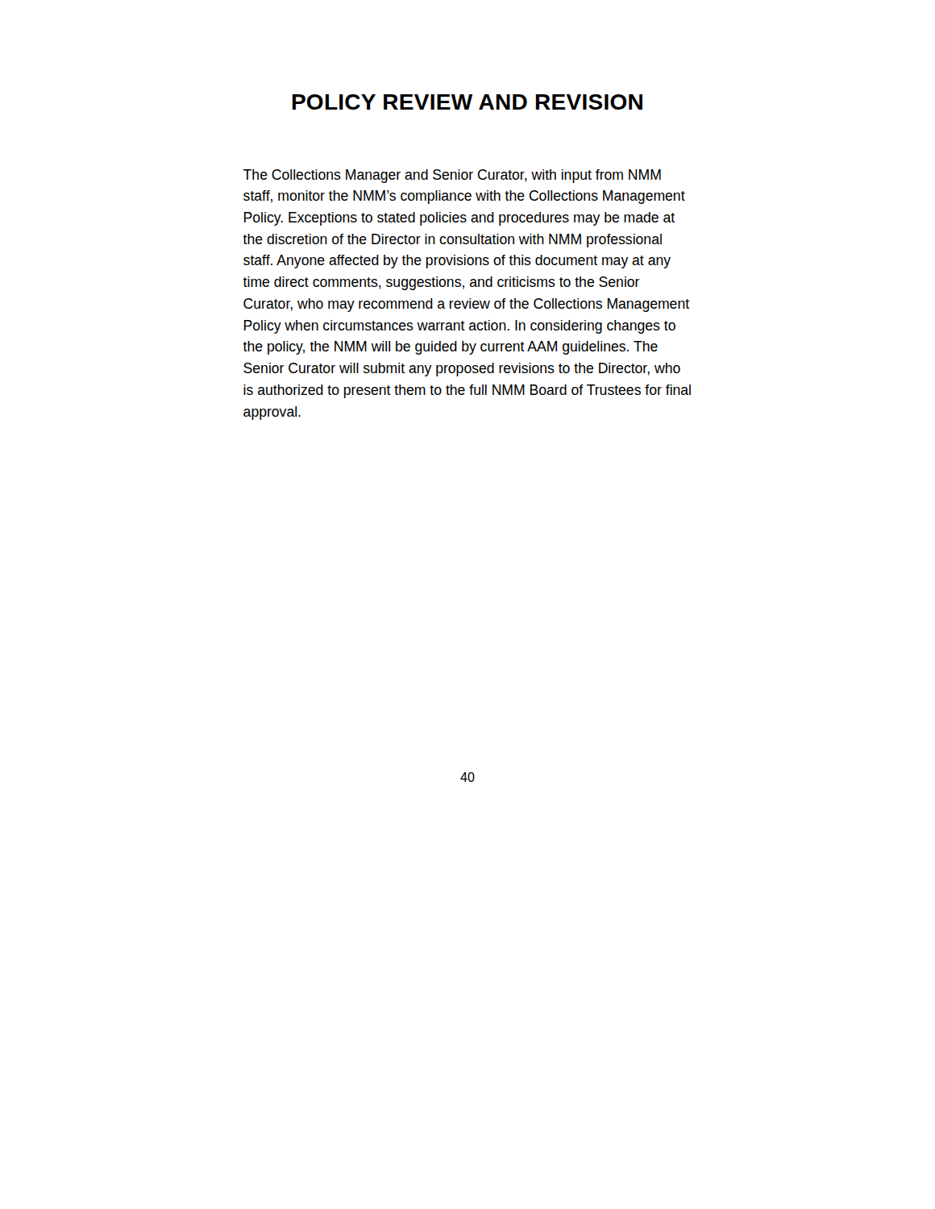POLICY REVIEW AND REVISION
The Collections Manager and Senior Curator, with input from NMM staff, monitor the NMM’s compliance with the Collections Management Policy. Exceptions to stated policies and procedures may be made at the discretion of the Director in consultation with NMM professional staff. Anyone affected by the provisions of this document may at any time direct comments, suggestions, and criticisms to the Senior Curator, who may recommend a review of the Collections Management Policy when circumstances warrant action. In considering changes to the policy, the NMM will be guided by current AAM guidelines. The Senior Curator will submit any proposed revisions to the Director, who is authorized to present them to the full NMM Board of Trustees for final approval.
40